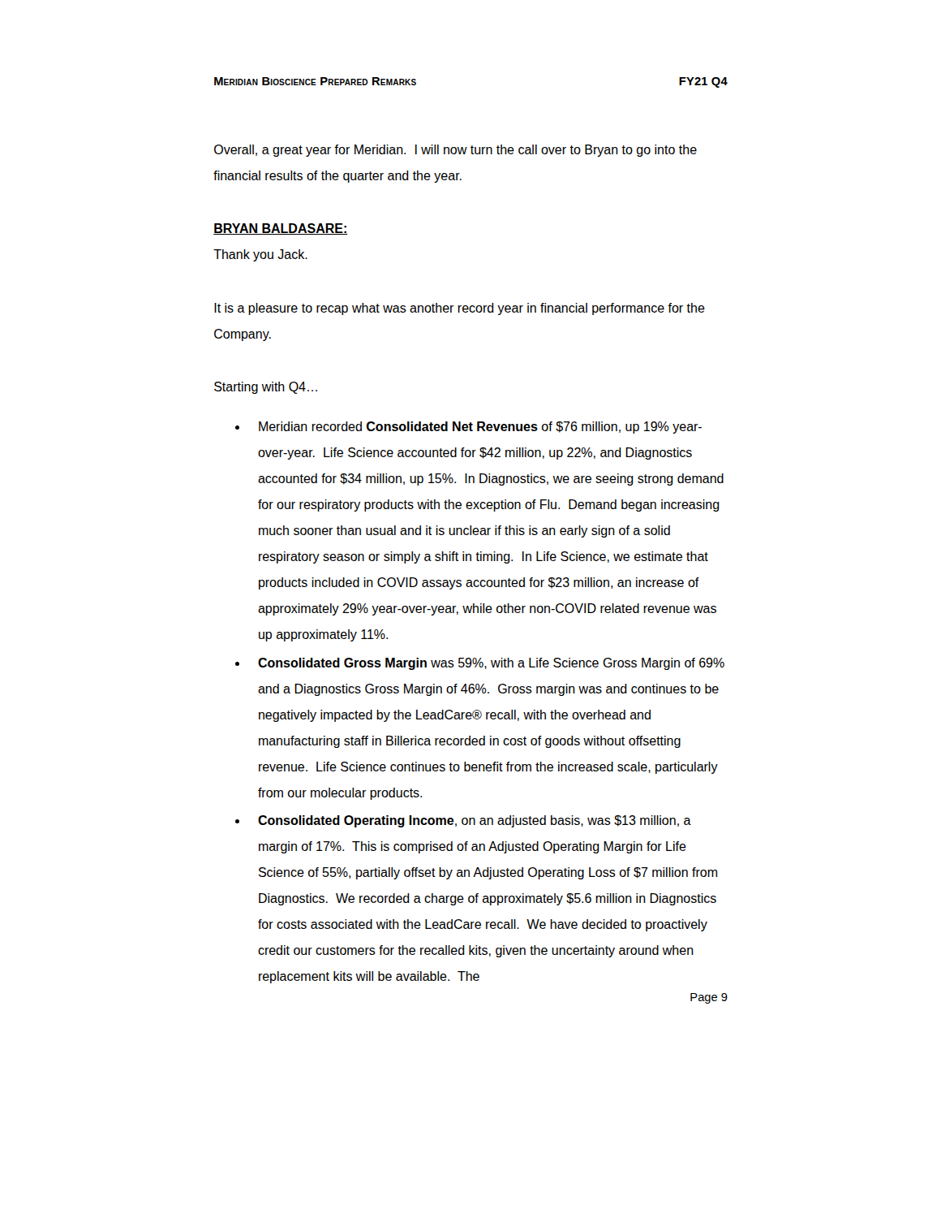Meridian Bioscience Prepared Remarks
FY21 Q4
Overall, a great year for Meridian. I will now turn the call over to Bryan to go into the financial results of the quarter and the year.
BRYAN BALDASARE:
Thank you Jack.
It is a pleasure to recap what was another record year in financial performance for the Company.
Starting with Q4…
Meridian recorded Consolidated Net Revenues of $76 million, up 19% year-over-year. Life Science accounted for $42 million, up 22%, and Diagnostics accounted for $34 million, up 15%. In Diagnostics, we are seeing strong demand for our respiratory products with the exception of Flu. Demand began increasing much sooner than usual and it is unclear if this is an early sign of a solid respiratory season or simply a shift in timing. In Life Science, we estimate that products included in COVID assays accounted for $23 million, an increase of approximately 29% year-over-year, while other non-COVID related revenue was up approximately 11%.
Consolidated Gross Margin was 59%, with a Life Science Gross Margin of 69% and a Diagnostics Gross Margin of 46%. Gross margin was and continues to be negatively impacted by the LeadCare® recall, with the overhead and manufacturing staff in Billerica recorded in cost of goods without offsetting revenue. Life Science continues to benefit from the increased scale, particularly from our molecular products.
Consolidated Operating Income, on an adjusted basis, was $13 million, a margin of 17%. This is comprised of an Adjusted Operating Margin for Life Science of 55%, partially offset by an Adjusted Operating Loss of $7 million from Diagnostics. We recorded a charge of approximately $5.6 million in Diagnostics for costs associated with the LeadCare recall. We have decided to proactively credit our customers for the recalled kits, given the uncertainty around when replacement kits will be available. The
Page 9